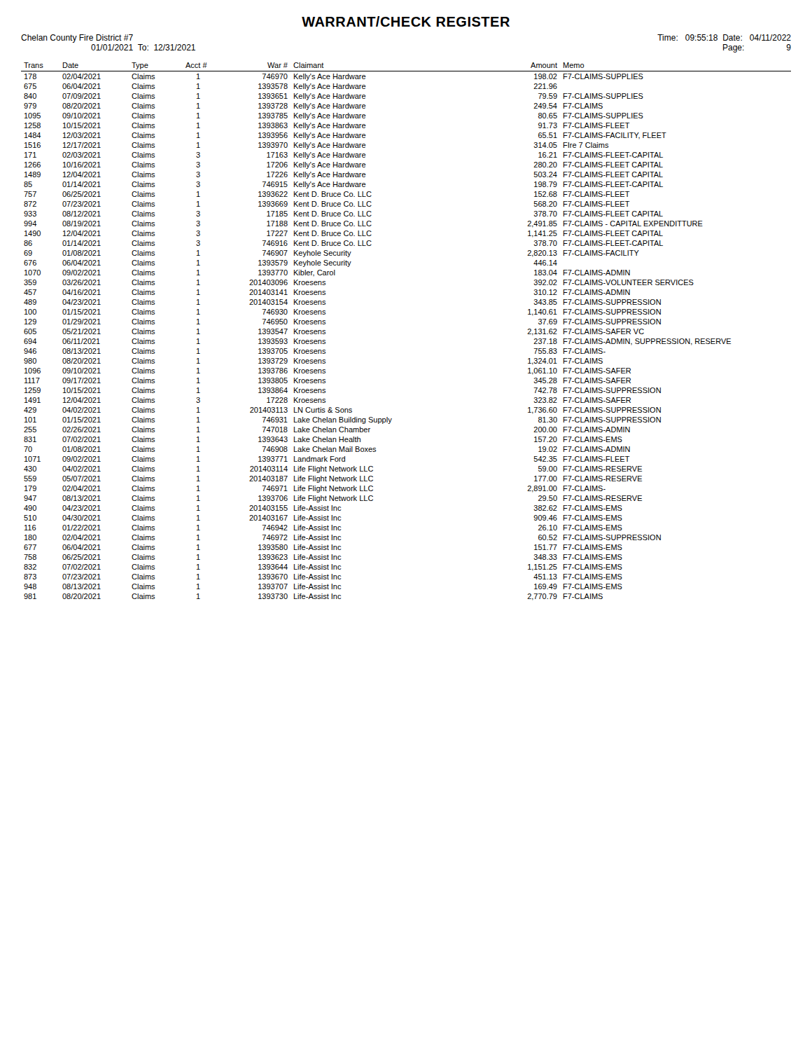WARRANT/CHECK REGISTER
Chelan County Fire District #7
Time: 09:55:18 Date: 04/11/2022
01/01/2021 To: 12/31/2021
Page: 9
| Trans | Date | Type | Acct # | War # | Claimant | Amount | Memo |
| --- | --- | --- | --- | --- | --- | --- | --- |
| 178 | 02/04/2021 | Claims | 1 | 746970 | Kelly's Ace Hardware | 198.02 | F7-CLAIMS-SUPPLIES |
| 675 | 06/04/2021 | Claims | 1 | 1393578 | Kelly's Ace Hardware | 221.96 | |
| 840 | 07/09/2021 | Claims | 1 | 1393651 | Kelly's Ace Hardware | 79.59 | F7-CLAIMS-SUPPLIES |
| 979 | 08/20/2021 | Claims | 1 | 1393728 | Kelly's Ace Hardware | 249.54 | F7-CLAIMS |
| 1095 | 09/10/2021 | Claims | 1 | 1393785 | Kelly's Ace Hardware | 80.65 | F7-CLAIMS-SUPPLIES |
| 1258 | 10/15/2021 | Claims | 1 | 1393863 | Kelly's Ace Hardware | 91.73 | F7-CLAIMS-FLEET |
| 1484 | 12/03/2021 | Claims | 1 | 1393956 | Kelly's Ace Hardware | 65.51 | F7-CLAIMS-FACILITY, FLEET |
| 1516 | 12/17/2021 | Claims | 1 | 1393970 | Kelly's Ace Hardware | 314.05 | FIre 7 Claims |
| 171 | 02/03/2021 | Claims | 3 | 17163 | Kelly's Ace Hardware | 16.21 | F7-CLAIMS-FLEET-CAPITAL |
| 1266 | 10/16/2021 | Claims | 3 | 17206 | Kelly's Ace Hardware | 280.20 | F7-CLAIMS-FLEET CAPITAL |
| 1489 | 12/04/2021 | Claims | 3 | 17226 | Kelly's Ace Hardware | 503.24 | F7-CLAIMS-FLEET CAPITAL |
| 85 | 01/14/2021 | Claims | 3 | 746915 | Kelly's Ace Hardware | 198.79 | F7-CLAIMS-FLEET-CAPITAL |
| 757 | 06/25/2021 | Claims | 1 | 1393622 | Kent D. Bruce Co. LLC | 152.68 | F7-CLAIMS-FLEET |
| 872 | 07/23/2021 | Claims | 1 | 1393669 | Kent D. Bruce Co. LLC | 568.20 | F7-CLAIMS-FLEET |
| 933 | 08/12/2021 | Claims | 3 | 17185 | Kent D. Bruce Co. LLC | 378.70 | F7-CLAIMS-FLEET CAPITAL |
| 994 | 08/19/2021 | Claims | 3 | 17188 | Kent D. Bruce Co. LLC | 2,491.85 | F7-CLAIMS - CAPITAL EXPENDITTURE |
| 1490 | 12/04/2021 | Claims | 3 | 17227 | Kent D. Bruce Co. LLC | 1,141.25 | F7-CLAIMS-FLEET CAPITAL |
| 86 | 01/14/2021 | Claims | 3 | 746916 | Kent D. Bruce Co. LLC | 378.70 | F7-CLAIMS-FLEET-CAPITAL |
| 69 | 01/08/2021 | Claims | 1 | 746907 | Keyhole Security | 2,820.13 | F7-CLAIMS-FACILITY |
| 676 | 06/04/2021 | Claims | 1 | 1393579 | Keyhole Security | 446.14 | |
| 1070 | 09/02/2021 | Claims | 1 | 1393770 | Kibler, Carol | 183.04 | F7-CLAIMS-ADMIN |
| 359 | 03/26/2021 | Claims | 1 | 201403096 | Kroesens | 392.02 | F7-CLAIMS-VOLUNTEER SERVICES |
| 457 | 04/16/2021 | Claims | 1 | 201403141 | Kroesens | 310.12 | F7-CLAIMS-ADMIN |
| 489 | 04/23/2021 | Claims | 1 | 201403154 | Kroesens | 343.85 | F7-CLAIMS-SUPPRESSION |
| 100 | 01/15/2021 | Claims | 1 | 746930 | Kroesens | 1,140.61 | F7-CLAIMS-SUPPRESSION |
| 129 | 01/29/2021 | Claims | 1 | 746950 | Kroesens | 37.69 | F7-CLAIMS-SUPPRESSION |
| 605 | 05/21/2021 | Claims | 1 | 1393547 | Kroesens | 2,131.62 | F7-CLAIMS-SAFER VC |
| 694 | 06/11/2021 | Claims | 1 | 1393593 | Kroesens | 237.18 | F7-CLAIMS-ADMIN, SUPPRESSION, RESERVE |
| 946 | 08/13/2021 | Claims | 1 | 1393705 | Kroesens | 755.83 | F7-CLAIMS- |
| 980 | 08/20/2021 | Claims | 1 | 1393729 | Kroesens | 1,324.01 | F7-CLAIMS |
| 1096 | 09/10/2021 | Claims | 1 | 1393786 | Kroesens | 1,061.10 | F7-CLAIMS-SAFER |
| 1117 | 09/17/2021 | Claims | 1 | 1393805 | Kroesens | 345.28 | F7-CLAIMS-SAFER |
| 1259 | 10/15/2021 | Claims | 1 | 1393864 | Kroesens | 742.78 | F7-CLAIMS-SUPPRESSION |
| 1491 | 12/04/2021 | Claims | 3 | 17228 | Kroesens | 323.82 | F7-CLAIMS-SAFER |
| 429 | 04/02/2021 | Claims | 1 | 201403113 | LN Curtis & Sons | 1,736.60 | F7-CLAIMS-SUPPRESSION |
| 101 | 01/15/2021 | Claims | 1 | 746931 | Lake Chelan Building Supply | 81.30 | F7-CLAIMS-SUPPRESSION |
| 255 | 02/26/2021 | Claims | 1 | 747018 | Lake Chelan Chamber | 200.00 | F7-CLAIMS-ADMIN |
| 831 | 07/02/2021 | Claims | 1 | 1393643 | Lake Chelan Health | 157.20 | F7-CLAIMS-EMS |
| 70 | 01/08/2021 | Claims | 1 | 746908 | Lake Chelan Mail Boxes | 19.02 | F7-CLAIMS-ADMIN |
| 1071 | 09/02/2021 | Claims | 1 | 1393771 | Landmark Ford | 542.35 | F7-CLAIMS-FLEET |
| 430 | 04/02/2021 | Claims | 1 | 201403114 | Life Flight Network LLC | 59.00 | F7-CLAIMS-RESERVE |
| 559 | 05/07/2021 | Claims | 1 | 201403187 | Life Flight Network LLC | 177.00 | F7-CLAIMS-RESERVE |
| 179 | 02/04/2021 | Claims | 1 | 746971 | Life Flight Network LLC | 2,891.00 | F7-CLAIMS- |
| 947 | 08/13/2021 | Claims | 1 | 1393706 | Life Flight Network LLC | 29.50 | F7-CLAIMS-RESERVE |
| 490 | 04/23/2021 | Claims | 1 | 201403155 | Life-Assist Inc | 382.62 | F7-CLAIMS-EMS |
| 510 | 04/30/2021 | Claims | 1 | 201403167 | Life-Assist Inc | 909.46 | F7-CLAIMS-EMS |
| 116 | 01/22/2021 | Claims | 1 | 746942 | Life-Assist Inc | 26.10 | F7-CLAIMS-EMS |
| 180 | 02/04/2021 | Claims | 1 | 746972 | Life-Assist Inc | 60.52 | F7-CLAIMS-SUPPRESSION |
| 677 | 06/04/2021 | Claims | 1 | 1393580 | Life-Assist Inc | 151.77 | F7-CLAIMS-EMS |
| 758 | 06/25/2021 | Claims | 1 | 1393623 | Life-Assist Inc | 348.33 | F7-CLAIMS-EMS |
| 832 | 07/02/2021 | Claims | 1 | 1393644 | Life-Assist Inc | 1,151.25 | F7-CLAIMS-EMS |
| 873 | 07/23/2021 | Claims | 1 | 1393670 | Life-Assist Inc | 451.13 | F7-CLAIMS-EMS |
| 948 | 08/13/2021 | Claims | 1 | 1393707 | Life-Assist Inc | 169.49 | F7-CLAIMS-EMS |
| 981 | 08/20/2021 | Claims | 1 | 1393730 | Life-Assist Inc | 2,770.79 | F7-CLAIMS |